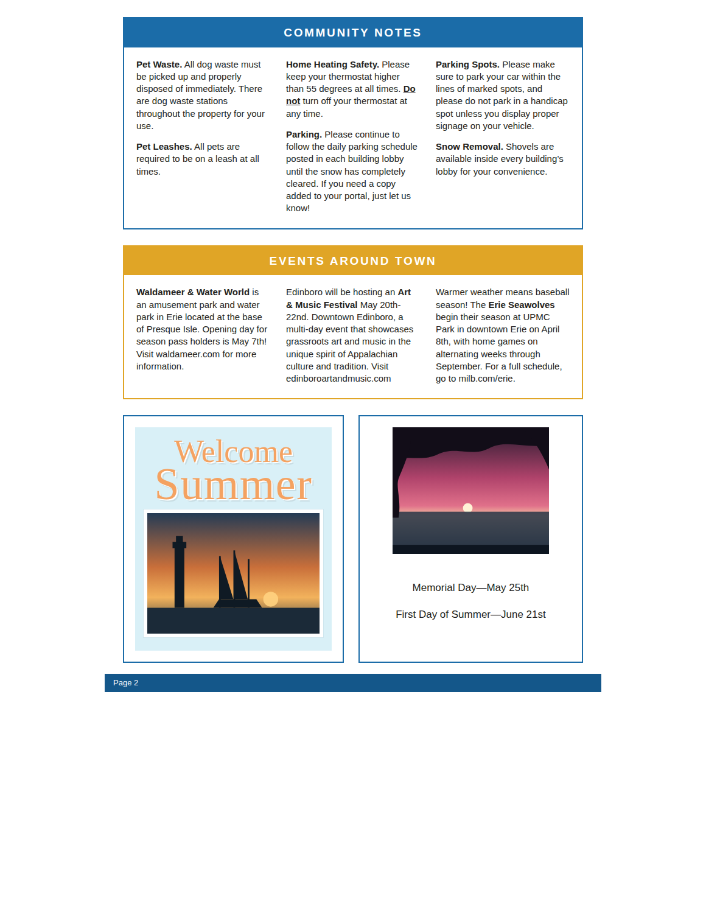Community Notes
Pet Waste. All dog waste must be picked up and properly disposed of immediately. There are dog waste stations throughout the property for your use.
Pet Leashes. All pets are required to be on a leash at all times.
Home Heating Safety. Please keep your thermostat higher than 55 degrees at all times. Do not turn off your thermostat at any time.
Parking. Please continue to follow the daily parking schedule posted in each building lobby until the snow has completely cleared. If you need a copy added to your portal, just let us know!
Parking Spots. Please make sure to park your car within the lines of marked spots, and please do not park in a handicap spot unless you display proper signage on your vehicle.
Snow Removal. Shovels are available inside every building’s lobby for your convenience.
Events Around Town
Waldameer & Water World is an amusement park and water park in Erie located at the base of Presque Isle. Opening day for season pass holders is May 7th! Visit waldameer.com for more information.
Edinboro will be hosting an Art & Music Festival May 20th-22nd. Downtown Edinboro, a multi-day event that showcases grassroots art and music in the unique spirit of Appalachian culture and tradition. Visit edinboroartandmusic.com
Warmer weather means baseball season! The Erie Seawolves begin their season at UPMC Park in downtown Erie on April 8th, with home games on alternating weeks through September. For a full schedule, go to milb.com/erie.
Welcome Summer
Memorial Day—May 25th
First Day of Summer—June 21st
Page 2